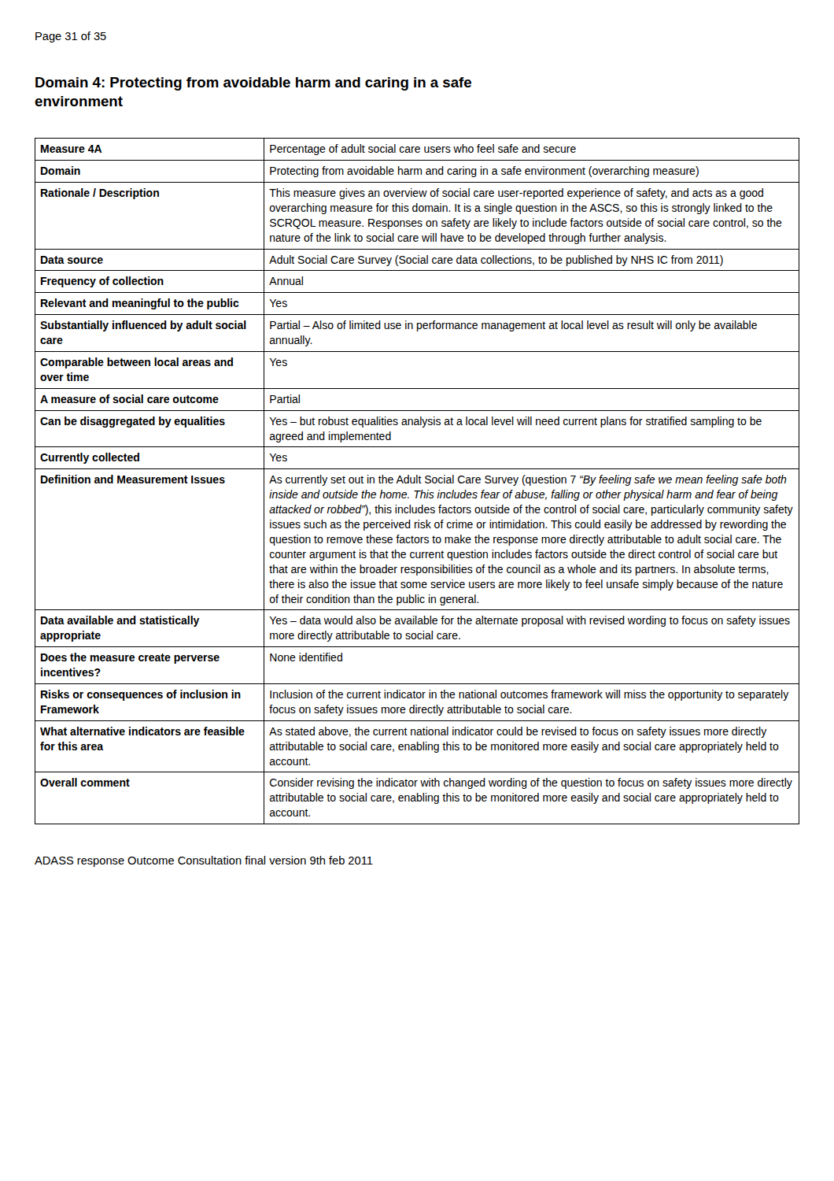Page 31 of 35
Domain 4: Protecting from avoidable harm and caring in a safe
environment
| Measure 4A | Percentage of adult social care users who feel safe and secure |
| Domain | Protecting from avoidable harm and caring in a safe environment (overarching measure) |
| Rationale / Description | This measure gives an overview of social care user-reported experience of safety, and acts as a good overarching measure for this domain. It is a single question in the ASCS, so this is strongly linked to the SCRQOL measure. Responses on safety are likely to include factors outside of social care control, so the nature of the link to social care will have to be developed through further analysis. |
| Data source | Adult Social Care Survey (Social care data collections, to be published by NHS IC from 2011) |
| Frequency of collection | Annual |
| Relevant and meaningful to the public | Yes |
| Substantially influenced by adult social care | Partial – Also of limited use in performance management at local level as result will only be available annually. |
| Comparable between local areas and over time | Yes |
| A measure of social care outcome | Partial |
| Can be disaggregated by equalities | Yes – but robust equalities analysis at a local level will need current plans for stratified sampling to be agreed and implemented |
| Currently collected | Yes |
| Definition and Measurement Issues | As currently set out in the Adult Social Care Survey (question 7 “By feeling safe we mean feeling safe both inside and outside the home. This includes fear of abuse, falling or other physical harm and fear of being attacked or robbed” ), this includes factors outside of the control of social care, particularly community safety issues such as the perceived risk of crime or intimidation. This could easily be addressed by rewording the question to remove these factors to make the response more directly attributable to adult social care. The counter argument is that the current question includes factors outside the direct control of social care but that are within the broader responsibilities of the council as a whole and its partners. In absolute terms, there is also the issue that some service users are more likely to feel unsafe simply because of the nature of their condition than the public in general. |
| Data available and statistically appropriate | Yes – data would also be available for the alternate proposal with revised wording to focus on safety issues more directly attributable to social care. |
| Does the measure create perverse incentives? | None identified |
| Risks or consequences of inclusion in Framework | Inclusion of the current indicator in the national outcomes framework will miss the opportunity to separately focus on safety issues more directly attributable to social care. |
| What alternative indicators are feasible for this area | As stated above, the current national indicator could be revised to focus on safety issues more directly attributable to social care, enabling this to be monitored more easily and social care appropriately held to account. |
| Overall comment | Consider revising the indicator with changed wording of the question to focus on safety issues more directly attributable to social care, enabling this to be monitored more easily and social care appropriately held to account. |
ADASS response Outcome Consultation final version 9th feb 2011